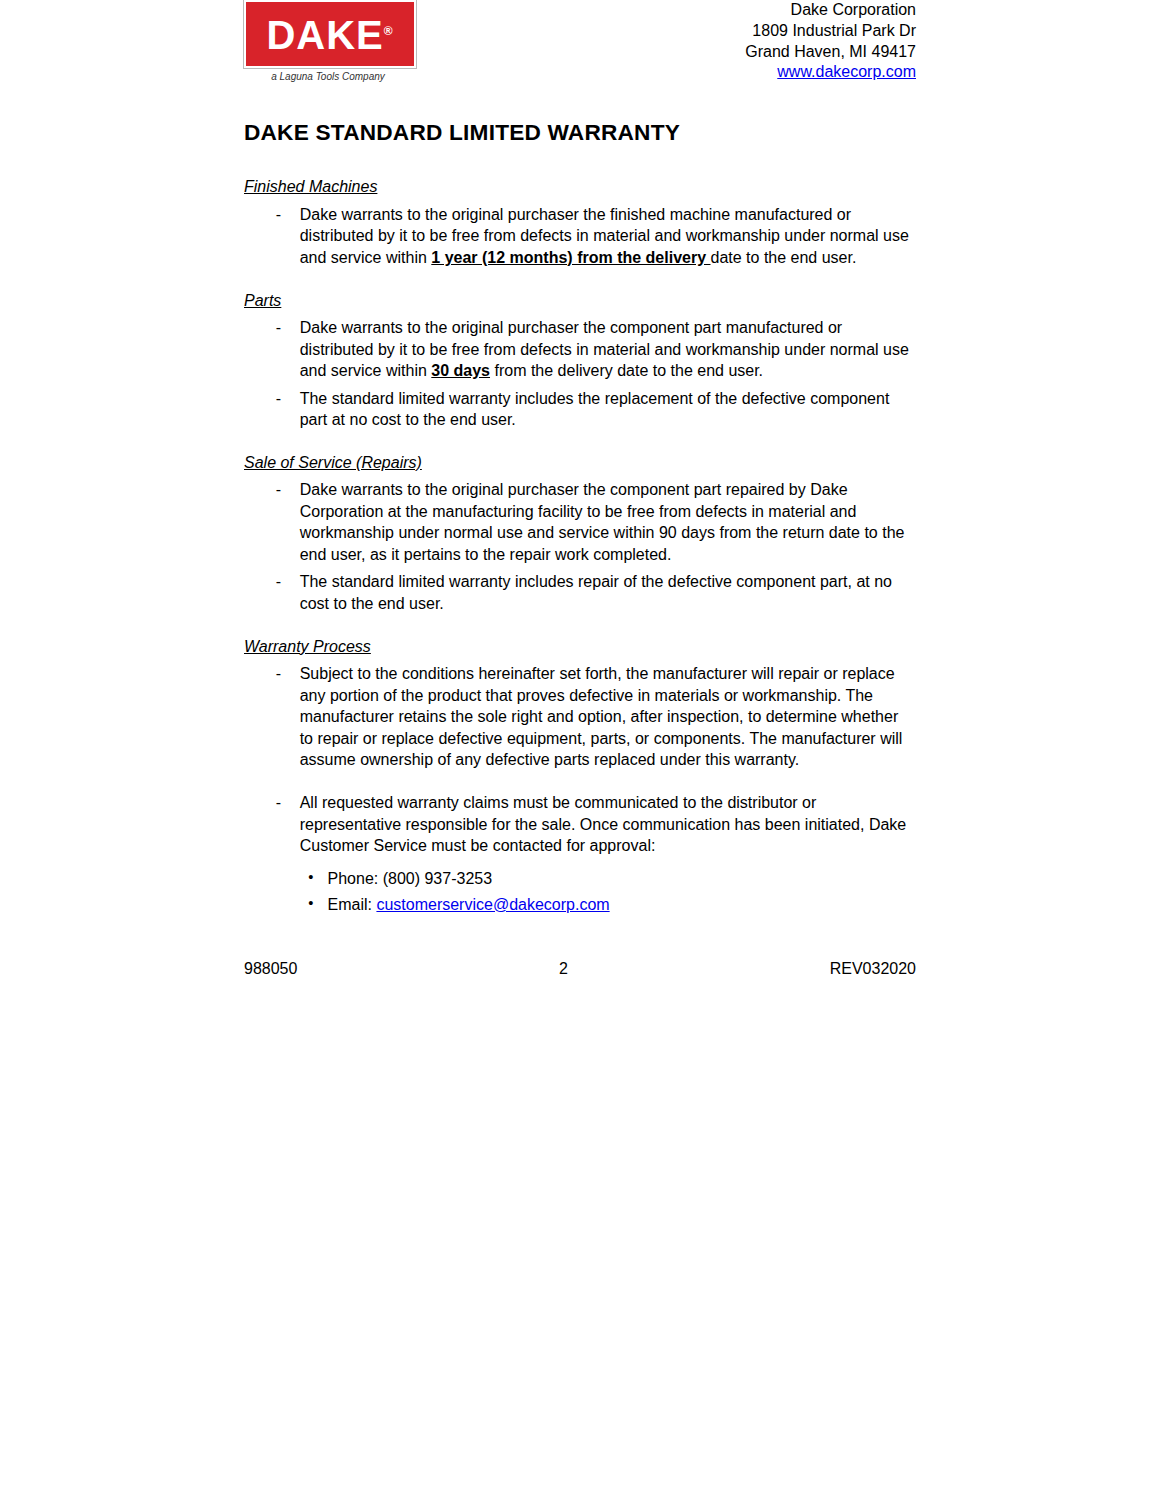DAKE®
a Laguna Tools Company
Dake Corporation
1809 Industrial Park Dr
Grand Haven, MI 49417
www.dakecorp.com
DAKE STANDARD LIMITED WARRANTY
Finished Machines
Dake warrants to the original purchaser the finished machine manufactured or distributed by it to be free from defects in material and workmanship under normal use and service within 1 year (12 months) from the delivery date to the end user.
Parts
Dake warrants to the original purchaser the component part manufactured or distributed by it to be free from defects in material and workmanship under normal use and service within 30 days from the delivery date to the end user.
The standard limited warranty includes the replacement of the defective component part at no cost to the end user.
Sale of Service (Repairs)
Dake warrants to the original purchaser the component part repaired by Dake Corporation at the manufacturing facility to be free from defects in material and workmanship under normal use and service within 90 days from the return date to the end user, as it pertains to the repair work completed.
The standard limited warranty includes repair of the defective component part, at no cost to the end user.
Warranty Process
Subject to the conditions hereinafter set forth, the manufacturer will repair or replace any portion of the product that proves defective in materials or workmanship. The manufacturer retains the sole right and option, after inspection, to determine whether to repair or replace defective equipment, parts, or components. The manufacturer will assume ownership of any defective parts replaced under this warranty.
All requested warranty claims must be communicated to the distributor or representative responsible for the sale. Once communication has been initiated, Dake Customer Service must be contacted for approval:
Phone: (800) 937-3253
Email: customerservice@dakecorp.com
988050
2
REV032020